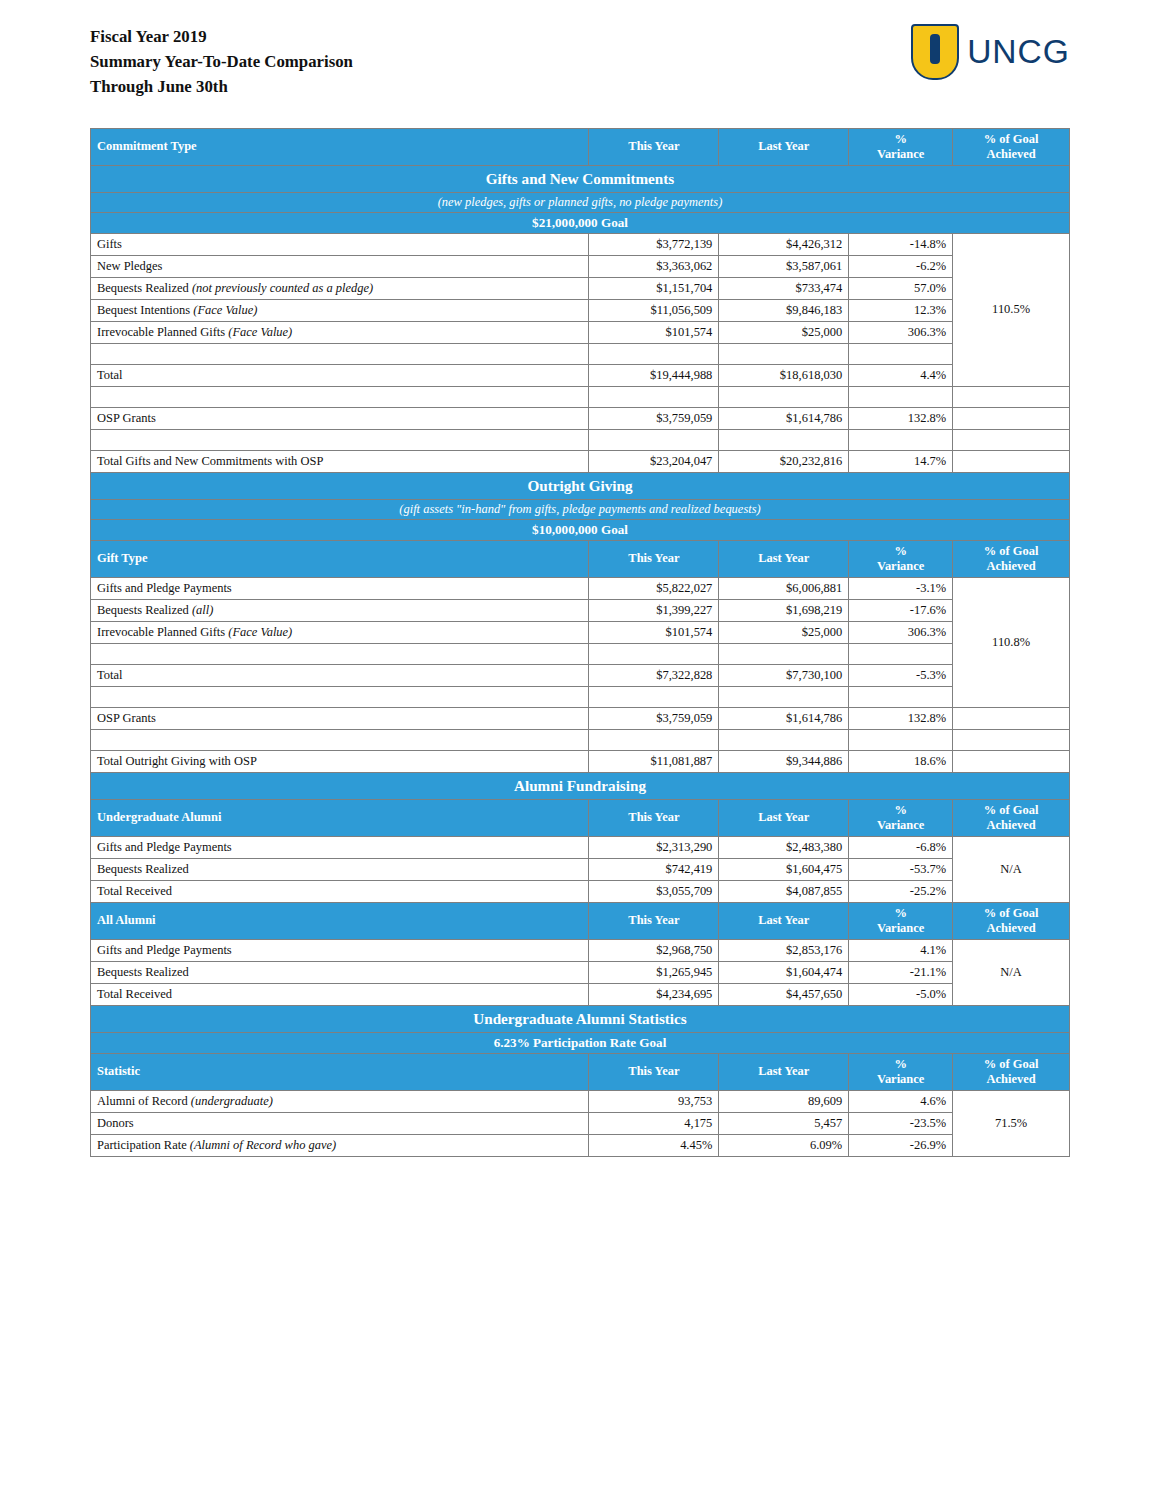Fiscal Year 2019
Summary Year-To-Date Comparison
Through June 30th
UNCG
| Gifts and New Commitments |
| (new pledges, gifts or planned gifts, no pledge payments) |
| $21,000,000 Goal |
| Commitment Type | This Year | Last Year | % Variance | % of Goal Achieved |
| Gifts | $3,772,139 | $4,426,312 | -14.8% | 110.5% |
| New Pledges | $3,363,062 | $3,587,061 | -6.2% |
| Bequests Realized (not previously counted as a pledge) | $1,151,704 | $733,474 | 57.0% |
| Bequest Intentions (Face Value) | $11,056,509 | $9,846,183 | 12.3% |
| Irrevocable Planned Gifts (Face Value) | $101,574 | $25,000 | 306.3% |
| Total | $19,444,988 | $18,618,030 | 4.4% |
| OSP Grants | $3,759,059 | $1,614,786 | 132.8% | |
| Total Gifts and New Commitments with OSP | $23,204,047 | $20,232,816 | 14.7% | |
| Outright Giving |
| (gift assets "in-hand" from gifts, pledge payments and realized bequests) |
| $10,000,000 Goal |
| Gift Type | This Year | Last Year | % Variance | % of Goal Achieved |
| Gifts and Pledge Payments | $5,822,027 | $6,006,881 | -3.1% | 110.8% |
| Bequests Realized (all) | $1,399,227 | $1,698,219 | -17.6% |
| Irrevocable Planned Gifts (Face Value) | $101,574 | $25,000 | 306.3% |
| Total | $7,322,828 | $7,730,100 | -5.3% |
| OSP Grants | $3,759,059 | $1,614,786 | 132.8% | |
| Total Outright Giving with OSP | $11,081,887 | $9,344,886 | 18.6% | |
| Alumni Fundraising |
| Undergraduate Alumni | This Year | Last Year | % Variance | % of Goal Achieved |
| Gifts and Pledge Payments | $2,313,290 | $2,483,380 | -6.8% | N/A |
| Bequests Realized | $742,419 | $1,604,475 | -53.7% |
| Total Received | $3,055,709 | $4,087,855 | -25.2% |
| All Alumni | This Year | Last Year | % Variance | % of Goal Achieved |
| Gifts and Pledge Payments | $2,968,750 | $2,853,176 | 4.1% | N/A |
| Bequests Realized | $1,265,945 | $1,604,474 | -21.1% |
| Total Received | $4,234,695 | $4,457,650 | -5.0% |
| Undergraduate Alumni Statistics |
| 6.23% Participation Rate Goal |
| Statistic | This Year | Last Year | % Variance | % of Goal Achieved |
| Alumni of Record (undergraduate) | 93,753 | 89,609 | 4.6% | 71.5% |
| Donors | 4,175 | 5,457 | -23.5% |
| Participation Rate (Alumni of Record who gave) | 4.45% | 6.09% | -26.9% |